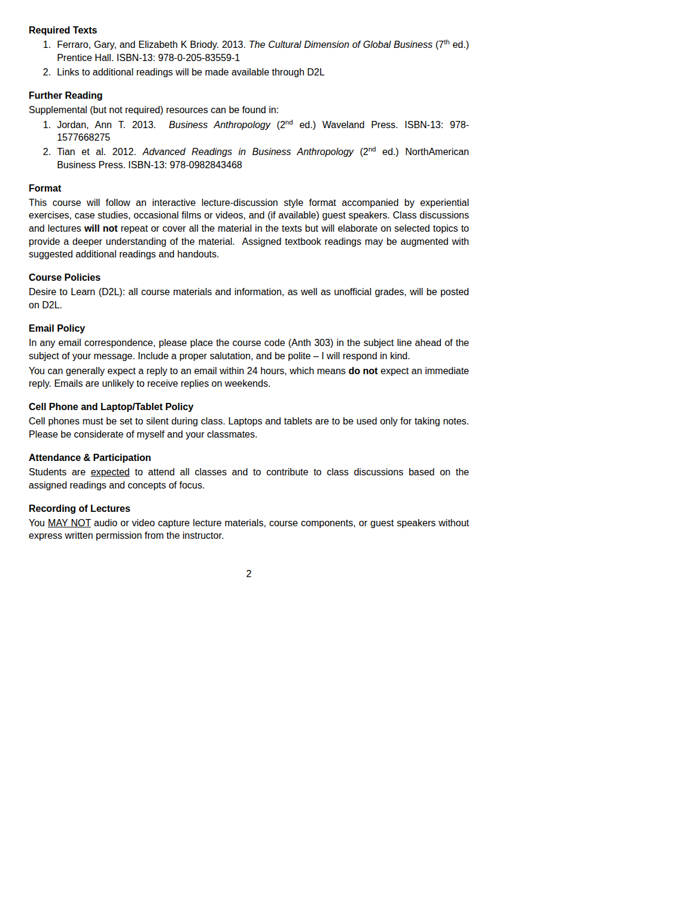Required Texts
Ferraro, Gary, and Elizabeth K Briody. 2013. The Cultural Dimension of Global Business (7th ed.) Prentice Hall. ISBN-13: 978-0-205-83559-1
Links to additional readings will be made available through D2L
Further Reading
Supplemental (but not required) resources can be found in:
Jordan, Ann T. 2013. Business Anthropology (2nd ed.) Waveland Press. ISBN-13: 978-1577668275
Tian et al. 2012. Advanced Readings in Business Anthropology (2nd ed.) NorthAmerican Business Press. ISBN-13: 978-0982843468
Format
This course will follow an interactive lecture-discussion style format accompanied by experiential exercises, case studies, occasional films or videos, and (if available) guest speakers. Class discussions and lectures will not repeat or cover all the material in the texts but will elaborate on selected topics to provide a deeper understanding of the material. Assigned textbook readings may be augmented with suggested additional readings and handouts.
Course Policies
Desire to Learn (D2L): all course materials and information, as well as unofficial grades, will be posted on D2L.
Email Policy
In any email correspondence, please place the course code (Anth 303) in the subject line ahead of the subject of your message. Include a proper salutation, and be polite – I will respond in kind.
You can generally expect a reply to an email within 24 hours, which means do not expect an immediate reply. Emails are unlikely to receive replies on weekends.
Cell Phone and Laptop/Tablet Policy
Cell phones must be set to silent during class. Laptops and tablets are to be used only for taking notes. Please be considerate of myself and your classmates.
Attendance & Participation
Students are expected to attend all classes and to contribute to class discussions based on the assigned readings and concepts of focus.
Recording of Lectures
You MAY NOT audio or video capture lecture materials, course components, or guest speakers without express written permission from the instructor.
2